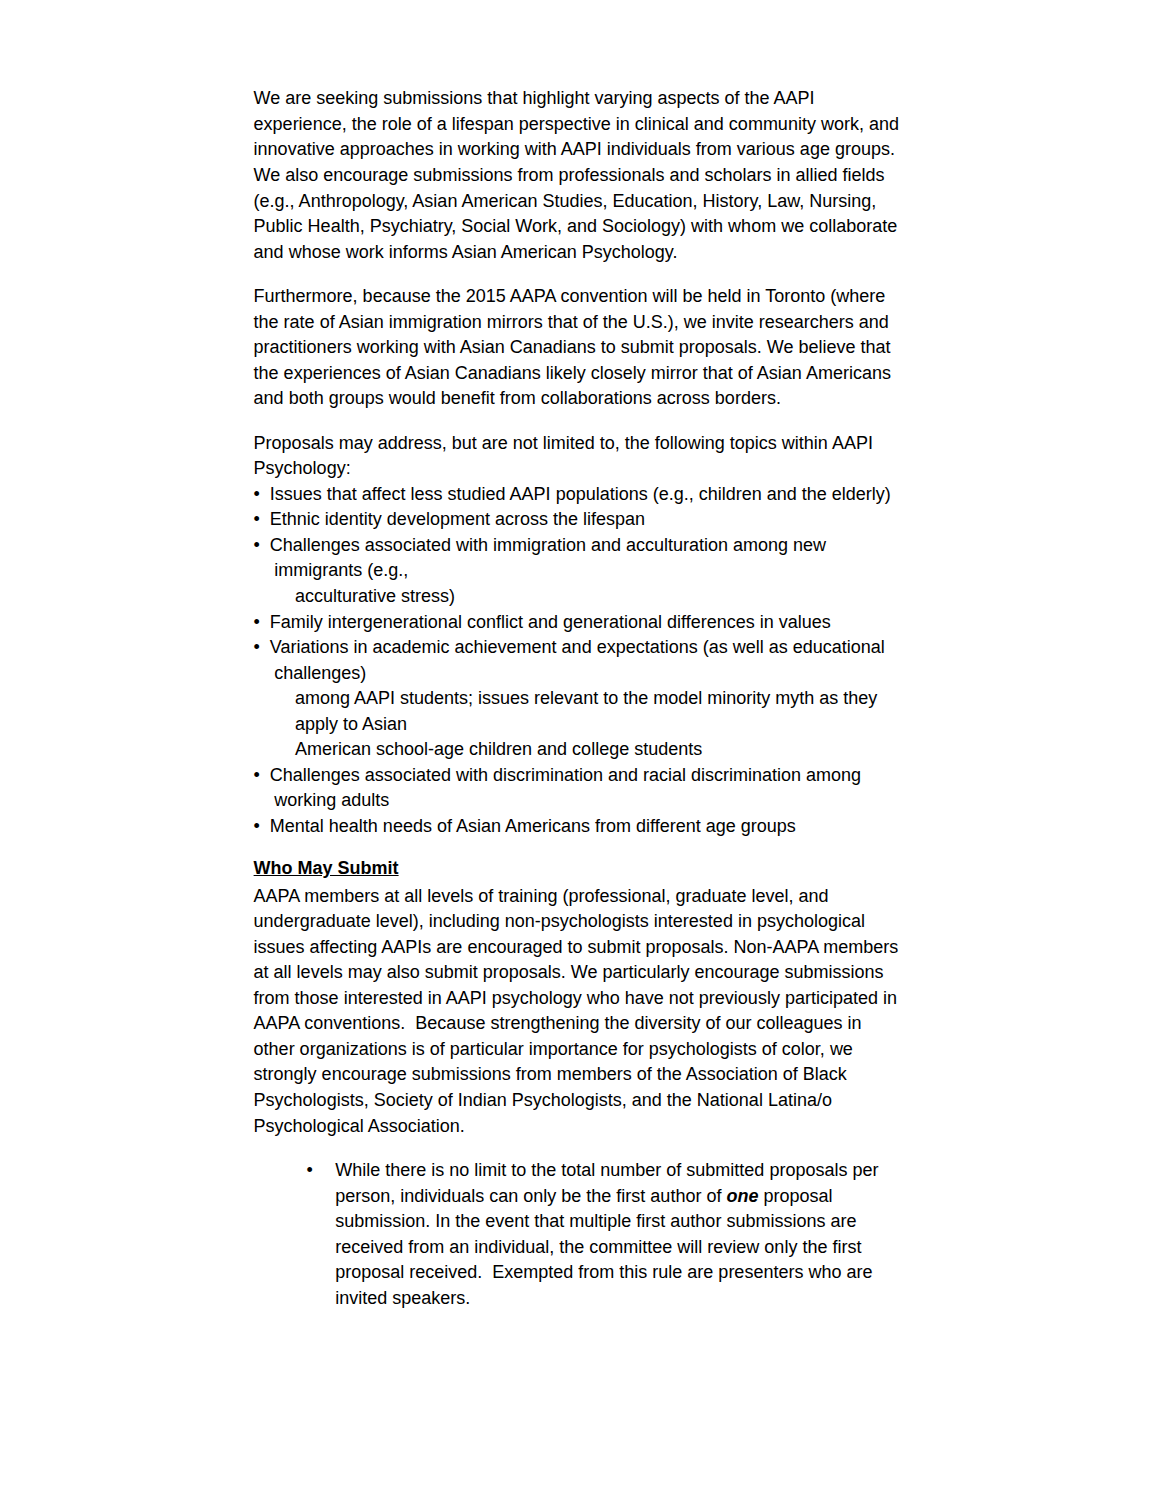We are seeking submissions that highlight varying aspects of the AAPI experience, the role of a lifespan perspective in clinical and community work, and innovative approaches in working with AAPI individuals from various age groups. We also encourage submissions from professionals and scholars in allied fields (e.g., Anthropology, Asian American Studies, Education, History, Law, Nursing, Public Health, Psychiatry, Social Work, and Sociology) with whom we collaborate and whose work informs Asian American Psychology.
Furthermore, because the 2015 AAPA convention will be held in Toronto (where the rate of Asian immigration mirrors that of the U.S.), we invite researchers and practitioners working with Asian Canadians to submit proposals. We believe that the experiences of Asian Canadians likely closely mirror that of Asian Americans and both groups would benefit from collaborations across borders.
Proposals may address, but are not limited to, the following topics within AAPI Psychology:
Issues that affect less studied AAPI populations (e.g., children and the elderly)
Ethnic identity development across the lifespan
Challenges associated with immigration and acculturation among new immigrants (e.g.,acculturative stress)
Family intergenerational conflict and generational differences in values
Variations in academic achievement and expectations (as well as educational challenges)among AAPI students; issues relevant to the model minority myth as they apply to Asian American school-age children and college students
Challenges associated with discrimination and racial discrimination among working adults
Mental health needs of Asian Americans from different age groups
Who May Submit
AAPA members at all levels of training (professional, graduate level, and undergraduate level), including non-psychologists interested in psychological issues affecting AAPIs are encouraged to submit proposals. Non-AAPA members at all levels may also submit proposals. We particularly encourage submissions from those interested in AAPI psychology who have not previously participated in AAPA conventions. Because strengthening the diversity of our colleagues in other organizations is of particular importance for psychologists of color, we strongly encourage submissions from members of the Association of Black Psychologists, Society of Indian Psychologists, and the National Latina/o Psychological Association.
While there is no limit to the total number of submitted proposals per person, individuals can only be the first author of one proposal submission. In the event that multiple first author submissions are received from an individual, the committee will review only the first proposal received. Exempted from this rule are presenters who are invited speakers.